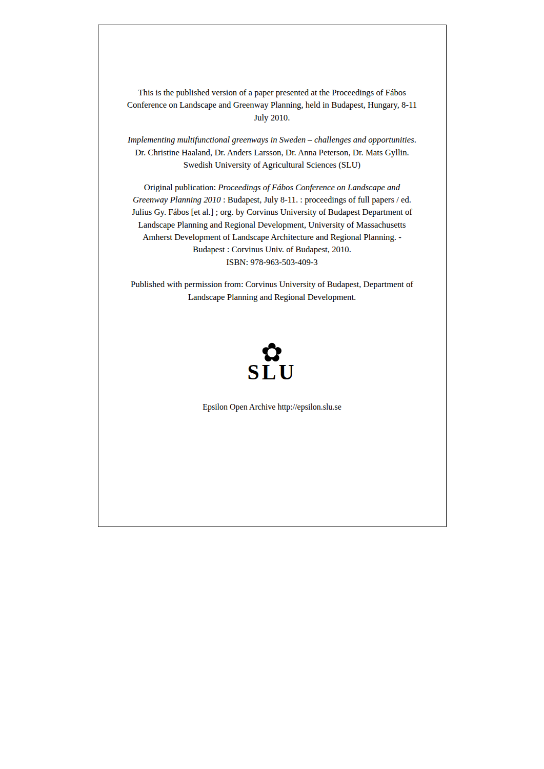This is the published version of a paper presented at the Proceedings of Fábos Conference on Landscape and Greenway Planning, held in Budapest, Hungary, 8-11 July 2010.
Implementing multifunctional greenways in Sweden – challenges and opportunities.
Dr. Christine Haaland, Dr. Anders Larsson, Dr. Anna Peterson, Dr. Mats Gyllin.
Swedish University of Agricultural Sciences (SLU)
Original publication: Proceedings of Fábos Conference on Landscape and Greenway Planning 2010 : Budapest, July 8-11. : proceedings of full papers / ed. Julius Gy. Fábos [et al.] ; org. by Corvinus University of Budapest Department of Landscape Planning and Regional Development, University of Massachusetts Amherst Development of Landscape Architecture and Regional Planning. - Budapest : Corvinus Univ. of Budapest, 2010.
ISBN: 978-963-503-409-3
Published with permission from: Corvinus University of Budapest, Department of Landscape Planning and Regional Development.
✿ SLU
Epsilon Open Archive http://epsilon.slu.se